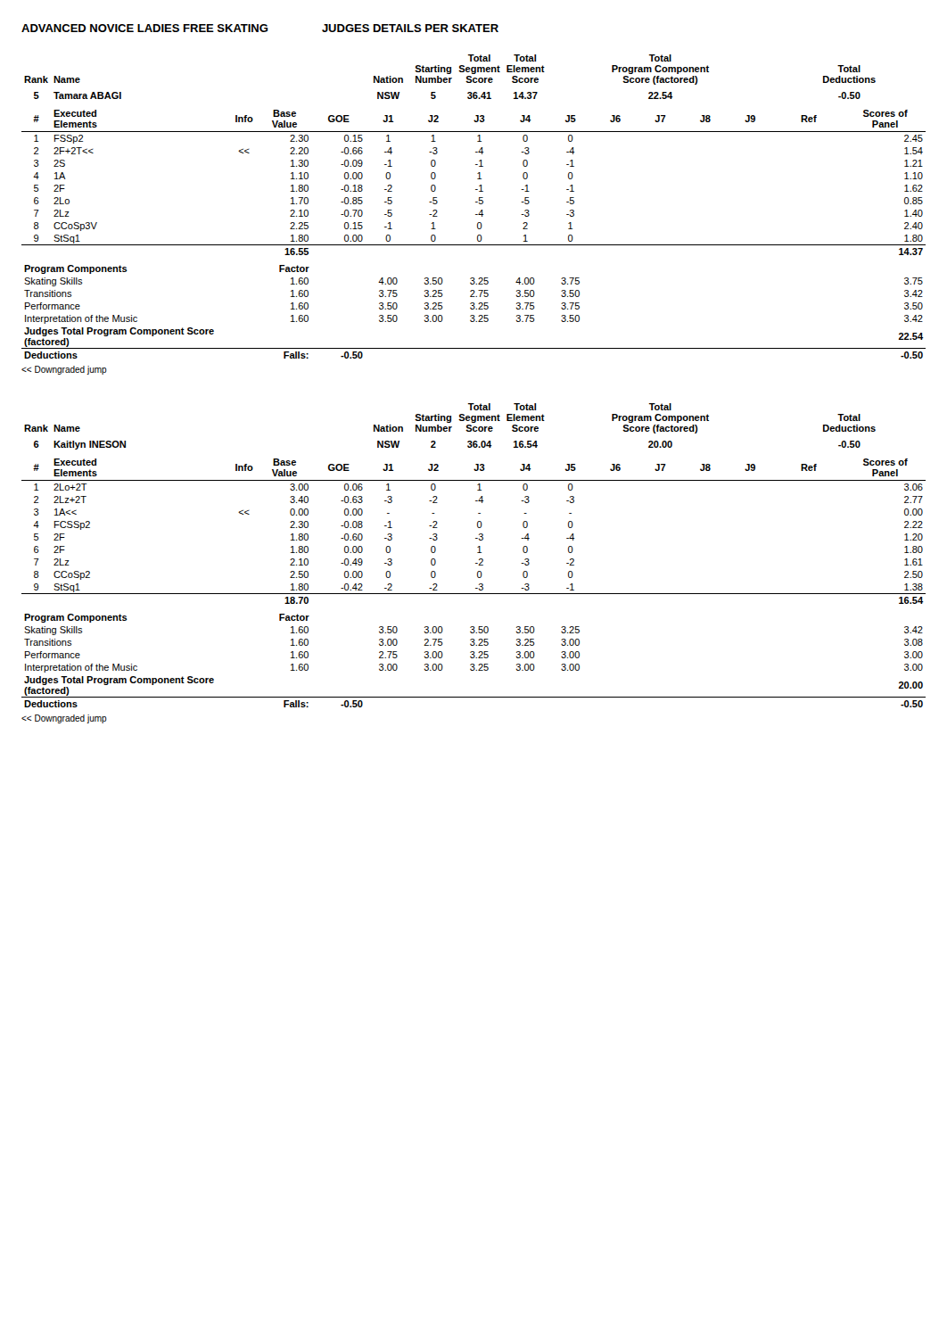ADVANCED NOVICE LADIES FREE SKATING JUDGES DETAILS PER SKATER
| Rank | Name | | | | Nation | Starting Number | Total Segment Score | Total Element Score | Total Program Component Score (factored) | Total Deductions |
| --- | --- | --- | --- | --- | --- | --- | --- | --- | --- | --- |
| 5 | Tamara ABAGI | | | | NSW | 5 | 36.41 | 14.37 | 22.54 | -0.50 |
| # | Executed Elements | Info | Base Value | GOE | J1 | J2 | J3 | J4 | J5 | J6 | J7 | J8 | J9 | Ref | Scores of Panel |
| 1 | FSSp2 | | 2.30 | 0.15 | 1 | 1 | 1 | 0 | 0 | | | | | | 2.45 |
| 2 | 2F+2T<< | << | 2.20 | -0.66 | -4 | -3 | -4 | -3 | -4 | | | | | | 1.54 |
| 3 | 2S | | 1.30 | -0.09 | -1 | 0 | -1 | 0 | -1 | | | | | | 1.21 |
| 4 | 1A | | 1.10 | 0.00 | 0 | 0 | 1 | 0 | 0 | | | | | | 1.10 |
| 5 | 2F | | 1.80 | -0.18 | -2 | 0 | -1 | -1 | -1 | | | | | | 1.62 |
| 6 | 2Lo | | 1.70 | -0.85 | -5 | -5 | -5 | -5 | -5 | | | | | | 0.85 |
| 7 | 2Lz | | 2.10 | -0.70 | -5 | -2 | -4 | -3 | -3 | | | | | | 1.40 |
| 8 | CCoSp3V | | 2.25 | 0.15 | -1 | 1 | 0 | 2 | 1 | | | | | | 2.40 |
| 9 | StSq1 | | 1.80 | 0.00 | 0 | 0 | 0 | 1 | 0 | | | | | | 1.80 |
| | | | 16.55 | | | 14.37 |
| Program Components | Factor | |
| Skating Skills | 1.60 | | 4.00 | 3.50 | 3.25 | 4.00 | 3.75 | | | | | | 3.75 |
| Transitions | 1.60 | | 3.75 | 3.25 | 2.75 | 3.50 | 3.50 | | | | | | 3.42 |
| Performance | 1.60 | | 3.50 | 3.25 | 3.25 | 3.75 | 3.75 | | | | | | 3.50 |
| Interpretation of the Music | 1.60 | | 3.50 | 3.00 | 3.25 | 3.75 | 3.50 | | | | | | 3.42 |
| Judges Total Program Component Score (factored) | | | | 22.54 |
| Deductions | Falls: | -0.50 | | -0.50 |
<< Downgraded jump
| Rank | Name | | | | Nation | Starting Number | Total Segment Score | Total Element Score | Total Program Component Score (factored) | Total Deductions |
| --- | --- | --- | --- | --- | --- | --- | --- | --- | --- | --- |
| 6 | Kaitlyn INESON | | | | NSW | 2 | 36.04 | 16.54 | 20.00 | -0.50 |
| # | Executed Elements | Info | Base Value | GOE | J1 | J2 | J3 | J4 | J5 | J6 | J7 | J8 | J9 | Ref | Scores of Panel |
| 1 | 2Lo+2T | | 3.00 | 0.06 | 1 | 0 | 1 | 0 | 0 | | | | | | 3.06 |
| 2 | 2Lz+2T | | 3.40 | -0.63 | -3 | -2 | -4 | -3 | -3 | | | | | | 2.77 |
| 3 | 1A<< | << | 0.00 | 0.00 | - | - | - | - | - | | | | | | 0.00 |
| 4 | FCSSp2 | | 2.30 | -0.08 | -1 | -2 | 0 | 0 | 0 | | | | | | 2.22 |
| 5 | 2F | | 1.80 | -0.60 | -3 | -3 | -3 | -4 | -4 | | | | | | 1.20 |
| 6 | 2F | | 1.80 | 0.00 | 0 | 0 | 1 | 0 | 0 | | | | | | 1.80 |
| 7 | 2Lz | | 2.10 | -0.49 | -3 | 0 | -2 | -3 | -2 | | | | | | 1.61 |
| 8 | CCoSp2 | | 2.50 | 0.00 | 0 | 0 | 0 | 0 | 0 | | | | | | 2.50 |
| 9 | StSq1 | | 1.80 | -0.42 | -2 | -2 | -3 | -3 | -1 | | | | | | 1.38 |
| | | | 18.70 | | | 16.54 |
| Program Components | Factor | |
| Skating Skills | 1.60 | | 3.50 | 3.00 | 3.50 | 3.50 | 3.25 | | | | | | 3.42 |
| Transitions | 1.60 | | 3.00 | 2.75 | 3.25 | 3.25 | 3.00 | | | | | | 3.08 |
| Performance | 1.60 | | 2.75 | 3.00 | 3.25 | 3.00 | 3.00 | | | | | | 3.00 |
| Interpretation of the Music | 1.60 | | 3.00 | 3.00 | 3.25 | 3.00 | 3.00 | | | | | | 3.00 |
| Judges Total Program Component Score (factored) | | | | 20.00 |
| Deductions | Falls: | -0.50 | | -0.50 |
<< Downgraded jump